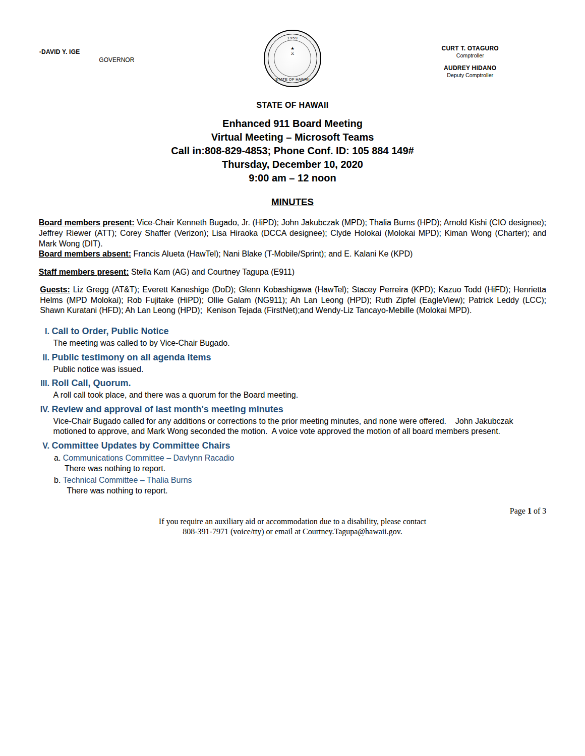| -DAVID Y. IGE GOVERNOR | 1959 ★ ⚔ STATE OF HAWAII | CURT T. OTAGURO Comptroller AUDREY HIDANO Deputy Comptroller |
STATE OF HAWAII
Enhanced 911 Board Meeting
Virtual Meeting – Microsoft Teams
Call in:808-829-4853; Phone Conf. ID: 105 884 149#
Thursday, December 10, 2020
9:00 am – 12 noon
MINUTES
Board members present: Vice-Chair Kenneth Bugado, Jr. (HiPD); John Jakubczak (MPD); Thalia Burns (HPD); Arnold Kishi (CIO designee); Jeffrey Riewer (ATT); Corey Shaffer (Verizon); Lisa Hiraoka (DCCA designee); Clyde Holokai (Molokai MPD); Kiman Wong (Charter); and Mark Wong (DIT).
Board members absent: Francis Alueta (HawTel); Nani Blake (T-Mobile/Sprint); and E. Kalani Ke (KPD)
Staff members present: Stella Kam (AG) and Courtney Tagupa (E911)
Guests: Liz Gregg (AT&T); Everett Kaneshige (DoD); Glenn Kobashigawa (HawTel); Stacey Perreira (KPD); Kazuo Todd (HiFD); Henrietta Helms (MPD Molokai); Rob Fujitake (HiPD); Ollie Galam (NG911); Ah Lan Leong (HPD); Ruth Zipfel (EagleView); Patrick Leddy (LCC); Shawn Kuratani (HFD); Ah Lan Leong (HPD); Kenison Tejada (FirstNet);and Wendy-Liz Tancayo-Mebille (Molokai MPD).
Call to Order, Public Notice
The meeting was called to by Vice-Chair Bugado.
Public testimony on all agenda items
Public notice was issued.
Roll Call, Quorum.
A roll call took place, and there was a quorum for the Board meeting.
Review and approval of last month's meeting minutes
Vice-Chair Bugado called for any additions or corrections to the prior meeting minutes, and none were offered. John Jakubczak motioned to approve, and Mark Wong seconded the motion. A voice vote approved the motion of all board members present.
Committee Updates by Committee Chairs
Communications Committee – Davlynn Racadio There was nothing to report.
Technical Committee – Thalia Burns There was nothing to report.
Page 1 of 3
If you require an auxiliary aid or accommodation due to a disability, please contact
808-391-7971 (voice/tty) or email at Courtney.Tagupa@hawaii.gov.